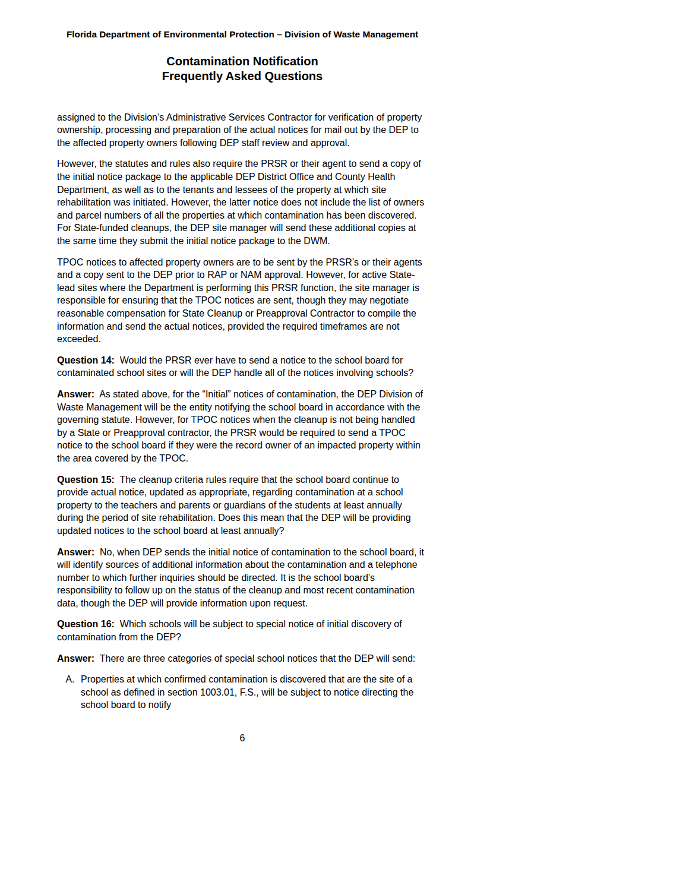Florida Department of Environmental Protection – Division of Waste Management
Contamination Notification
Frequently Asked Questions
assigned to the Division’s Administrative Services Contractor for verification of property ownership, processing and preparation of the actual notices for mail out by the DEP to the affected property owners following DEP staff review and approval.
However, the statutes and rules also require the PRSR or their agent to send a copy of the initial notice package to the applicable DEP District Office and County Health Department, as well as to the tenants and lessees of the property at which site rehabilitation was initiated. However, the latter notice does not include the list of owners and parcel numbers of all the properties at which contamination has been discovered. For State-funded cleanups, the DEP site manager will send these additional copies at the same time they submit the initial notice package to the DWM.
TPOC notices to affected property owners are to be sent by the PRSR’s or their agents and a copy sent to the DEP prior to RAP or NAM approval. However, for active State-lead sites where the Department is performing this PRSR function, the site manager is responsible for ensuring that the TPOC notices are sent, though they may negotiate reasonable compensation for State Cleanup or Preapproval Contractor to compile the information and send the actual notices, provided the required timeframes are not exceeded.
Question 14: Would the PRSR ever have to send a notice to the school board for contaminated school sites or will the DEP handle all of the notices involving schools?
Answer: As stated above, for the “Initial” notices of contamination, the DEP Division of Waste Management will be the entity notifying the school board in accordance with the governing statute. However, for TPOC notices when the cleanup is not being handled by a State or Preapproval contractor, the PRSR would be required to send a TPOC notice to the school board if they were the record owner of an impacted property within the area covered by the TPOC.
Question 15: The cleanup criteria rules require that the school board continue to provide actual notice, updated as appropriate, regarding contamination at a school property to the teachers and parents or guardians of the students at least annually during the period of site rehabilitation. Does this mean that the DEP will be providing updated notices to the school board at least annually?
Answer: No, when DEP sends the initial notice of contamination to the school board, it will identify sources of additional information about the contamination and a telephone number to which further inquiries should be directed. It is the school board’s responsibility to follow up on the status of the cleanup and most recent contamination data, though the DEP will provide information upon request.
Question 16: Which schools will be subject to special notice of initial discovery of contamination from the DEP?
Answer: There are three categories of special school notices that the DEP will send:
Properties at which confirmed contamination is discovered that are the site of a school as defined in section 1003.01, F.S., will be subject to notice directing the school board to notify
6